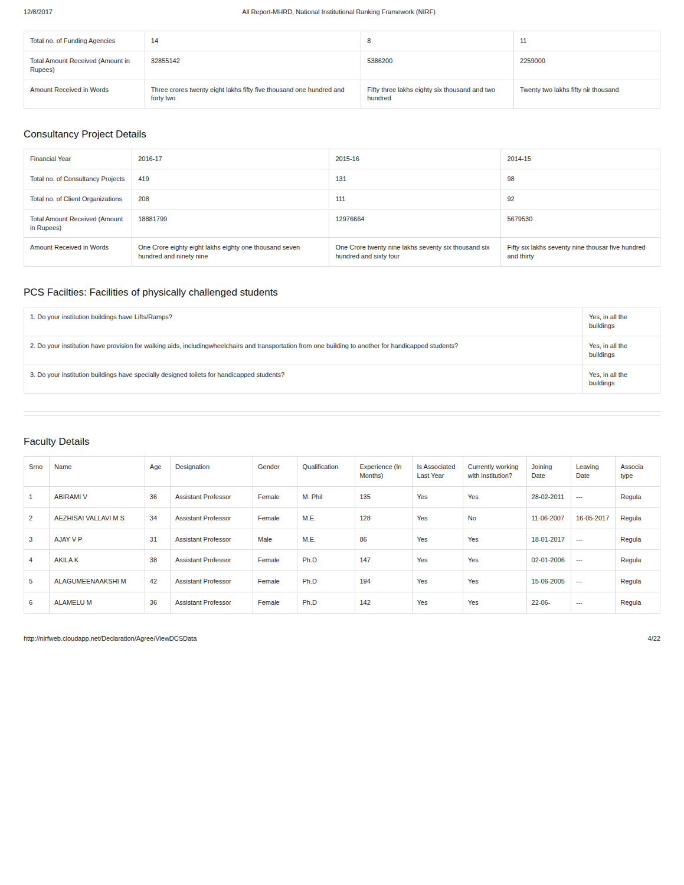12/8/2017
All Report-MHRD, National Institutional Ranking Framework (NIRF)
| Total no. of Funding Agencies | 14 | 8 | 11 |
| Total Amount Received (Amount in Rupees) | 32855142 | 5386200 | 2259000 |
| Amount Received in Words | Three crores twenty eight lakhs fifty five thousand one hundred and forty two | Fifty three lakhs eighty six thousand and two hundred | Twenty two lakhs fifty nir thousand |
Consultancy Project Details
| Financial Year | 2016-17 | 2015-16 | 2014-15 |
| Total no. of Consultancy Projects | 419 | 131 | 98 |
| Total no. of Client Organizations | 208 | 111 | 92 |
| Total Amount Received (Amount in Rupees) | 18881799 | 12976664 | 5679530 |
| Amount Received in Words | One Crore eighty eight lakhs eighty one thousand seven hundred and ninety nine | One Crore twenty nine lakhs seventy six thousand six hundred and sixty four | Fifty six lakhs seventy nine thousar five hundred and thirty |
PCS Facilties: Facilities of physically challenged students
| 1. Do your institution buildings have Lifts/Ramps? | Yes, in all the buildings |
| 2. Do your institution have provision for walking aids, includingwheelchairs and transportation from one building to another for handicapped students? | Yes, in all the buildings |
| 3. Do your institution buildings have specially designed toilets for handicapped students? | Yes, in all the buildings |
Faculty Details
| Srno | Name | Age | Designation | Gender | Qualification | Experience (In Months) | Is Associated Last Year | Currently working with institution? | Joining Date | Leaving Date | Associa type |
| --- | --- | --- | --- | --- | --- | --- | --- | --- | --- | --- | --- |
| 1 | ABIRAMI V | 36 | Assistant Professor | Female | M. Phil | 135 | Yes | Yes | 28-02-2011 | --- | Regula |
| 2 | AEZHISAI VALLAVI M S | 34 | Assistant Professor | Female | M.E. | 128 | Yes | No | 11-06-2007 | 16-05-2017 | Regula |
| 3 | AJAY V P | 31 | Assistant Professor | Male | M.E. | 86 | Yes | Yes | 18-01-2017 | --- | Regula |
| 4 | AKILA K | 38 | Assistant Professor | Female | Ph.D | 147 | Yes | Yes | 02-01-2006 | --- | Regula |
| 5 | ALAGUMEENAAKSHI M | 42 | Assistant Professor | Female | Ph.D | 194 | Yes | Yes | 15-06-2005 | --- | Regula |
| 6 | ALAMELU M | 36 | Assistant Professor | Female | Ph.D | 142 | Yes | Yes | 22-06- | --- | Regula |
http://nirfweb.cloudapp.net/Declaration/Agree/ViewDCSData
4/22